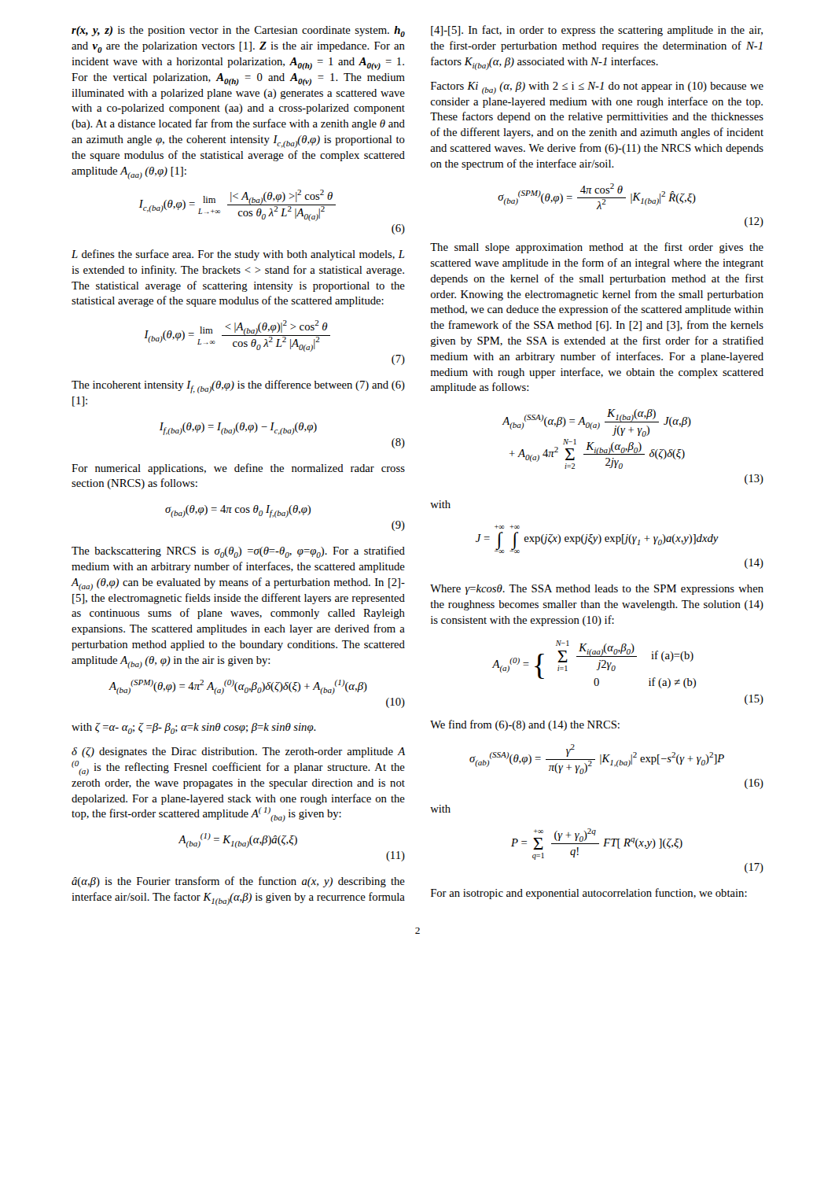r(x, y, z) is the position vector in the Cartesian coordinate system. h0 and v0 are the polarization vectors [1]. Z is the air impedance. For an incident wave with a horizontal polarization, A0(h) = 1 and A0(v) = 1. For the vertical polarization, A0(h) = 0 and A0(v) = 1. The medium illuminated with a polarized plane wave (a) generates a scattered wave with a co-polarized component (aa) and a cross-polarized component (ba). At a distance located far from the surface with a zenith angle θ and an azimuth angle φ, the coherent intensity Ic,(ba)(θ,φ) is proportional to the square modulus of the statistical average of the complex scattered amplitude A(aa) (θ,φ) [1]:
Ic,(ba)(θ,φ) = limL→+∞ |< A(ba)(θ,φ) >|2 cos2 θ cos θ0 λ2 L2 |A0(a)|2 (6)
L defines the surface area. For the study with both analytical models, L is extended to infinity. The brackets < > stand for a statistical average. The statistical average of scattering intensity is proportional to the statistical average of the square modulus of the scattered amplitude:
I(ba)(θ,φ) = limL→∞ < |A(ba)(θ,φ)|2 > cos2 θ cos θ0 λ2 L2 |A0(a)|2 (7)
The incoherent intensity If, (ba)(θ,φ) is the difference between (7) and (6) [1]:
If,(ba)(θ,φ) = I(ba)(θ,φ) − Ic,(ba)(θ,φ) (8)
For numerical applications, we define the normalized radar cross section (NRCS) as follows:
σ(ba)(θ,φ) = 4π cos θ0 If,(ba)(θ,φ) (9)
The backscattering NRCS is σ0(θ0) =σ(θ=-θ0, φ=φ0). For a stratified medium with an arbitrary number of interfaces, the scattered amplitude A(aa) (θ,φ) can be evaluated by means of a perturbation method. In [2]-[5], the electromagnetic fields inside the different layers are represented as continuous sums of plane waves, commonly called Rayleigh expansions. The scattered amplitudes in each layer are derived from a perturbation method applied to the boundary conditions. The scattered amplitude A(ba) (θ, φ) in the air is given by:
A(ba)(SPM)(θ,φ) = 4π2 A(a)(0)(α0,β0)δ(ζ)δ(ξ) + A(ba)(1)(α,β) (10)
with ζ =α- α0; ζ =β- β0; α=k sinθ cosφ; β=k sinθ sinφ.
δ (ζ) designates the Dirac distribution. The zeroth-order amplitude A (0(a) is the reflecting Fresnel coefficient for a planar structure. At the zeroth order, the wave propagates in the specular direction and is not depolarized. For a plane-layered stack with one rough interface on the top, the first-order scattered amplitude A( 1)(ba) is given by:
A(ba)(1) = K1(ba)(α,β)â(ζ,ξ) (11)
â(α,β) is the Fourier transform of the function a(x, y) describing the interface air/soil. The factor K1(ba)(α,β) is given by a recurrence formula [4]-[5]. In fact, in order to express the scattering amplitude in the air, the first-order perturbation method requires the determination of N-1 factors Ki(ba)(α, β) associated with N-1 interfaces.
Factors Ki (ba) (α, β) with 2 ≤ i ≤ N-1 do not appear in (10) because we consider a plane-layered medium with one rough interface on the top. These factors depend on the relative permittivities and the thicknesses of the different layers, and on the zenith and azimuth angles of incident and scattered waves. We derive from (6)-(11) the NRCS which depends on the spectrum of the interface air/soil.
σ(ba)(SPM)(θ,φ) = 4π cos2 θ λ2 |K1(ba)|2 R̂(ζ,ξ) (12)
The small slope approximation method at the first order gives the scattered wave amplitude in the form of an integral where the integrant depends on the kernel of the small perturbation method at the first order. Knowing the electromagnetic kernel from the small perturbation method, we can deduce the expression of the scattered amplitude within the framework of the SSA method [6]. In [2] and [3], from the kernels given by SPM, the SSA is extended at the first order for a stratified medium with an arbitrary number of interfaces. For a plane-layered medium with rough upper interface, we obtain the complex scattered amplitude as follows:
A(ba)(SSA)(α,β) = A0(a) K1(ba)(α,β) j(γ + γ0) J(α,β) + A0(a) 4π2 N−1 Σ i=2 Ki(ba)(α0,β0) 2jγ0 δ(ζ)δ(ξ) (13)
with
J = +∞ ∫ −∞ +∞ ∫ −∞ exp(jζx) exp(jξy) exp[j(γ1 + γ0)a(x,y)]dxdy (14)
Where γ=kcosθ. The SSA method leads to the SPM expressions when the roughness becomes smaller than the wavelength. The solution (14) is consistent with the expression (10) if:
A(a)(0) = {
| N −1 Σ i =1 K i(aa) ( α 0 , β 0 ) j 2 γ 0 | if (a)=(b) |
| 0 | if (a) ≠ (b) |
(15)
We find from (6)-(8) and (14) the NRCS:
σ(ab)(SSA)(θ,φ) = γ2 π(γ + γ0)2 |K1,(ba)|2 exp[−s2(γ + γ0)2]P (16)
with
P = +∞ Σ q=1 (γ + γ0)2q q! FT[ Rq(x,y) ](ζ,ξ) (17)
For an isotropic and exponential autocorrelation function, we obtain:
2